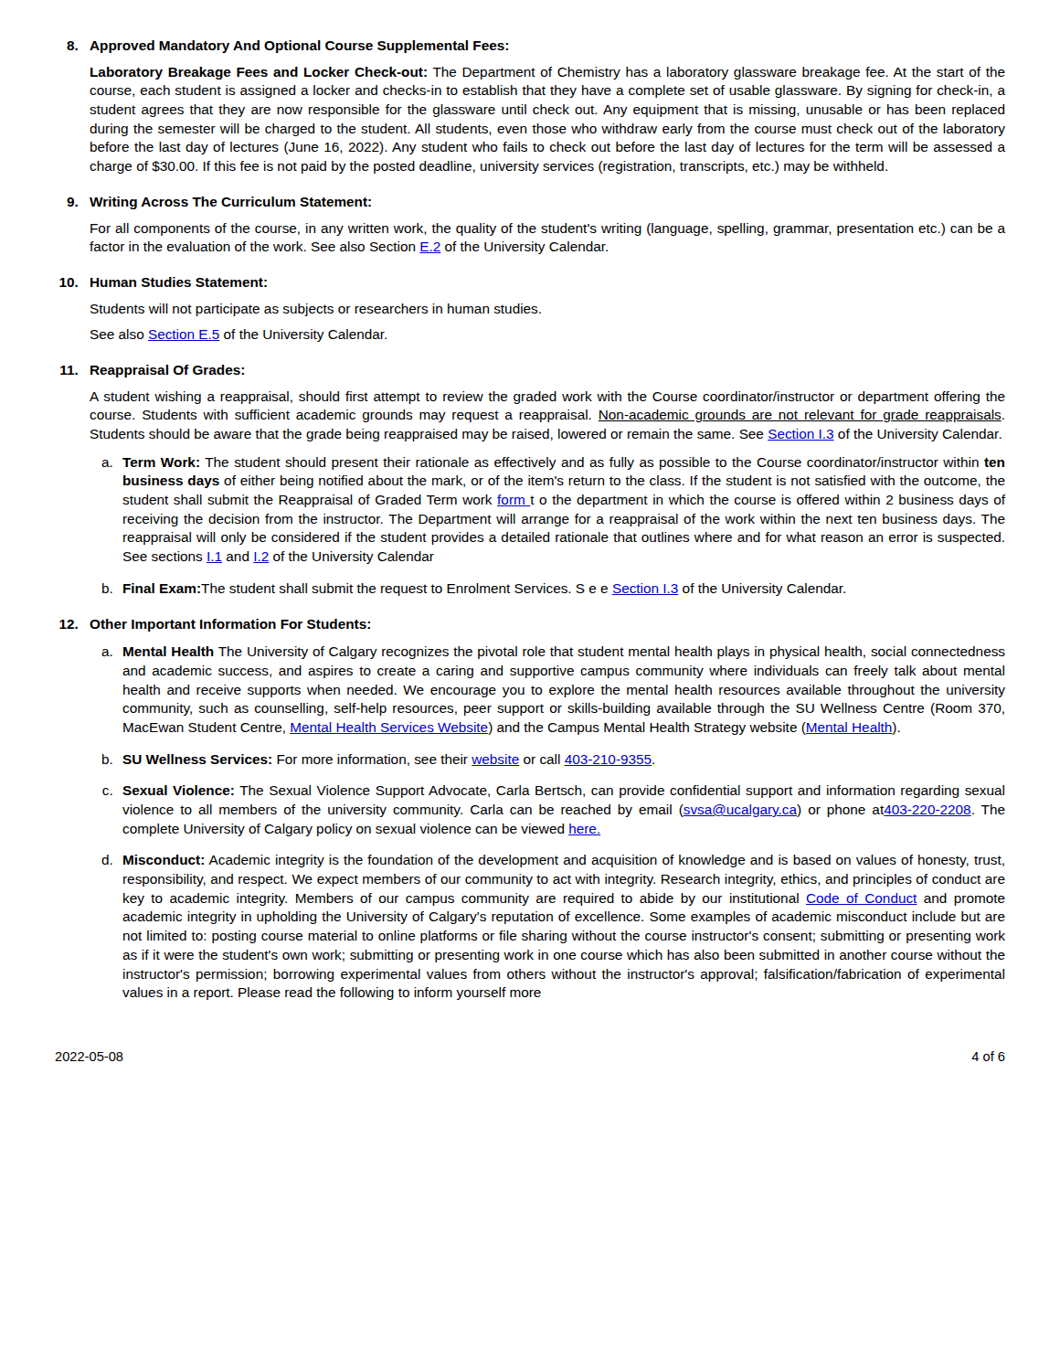Approved Mandatory And Optional Course Supplemental Fees:
Laboratory Breakage Fees and Locker Check-out: The Department of Chemistry has a laboratory glassware breakage fee. At the start of the course, each student is assigned a locker and checks-in to establish that they have a complete set of usable glassware. By signing for check-in, a student agrees that they are now responsible for the glassware until check out. Any equipment that is missing, unusable or has been replaced during the semester will be charged to the student. All students, even those who withdraw early from the course must check out of the laboratory before the last day of lectures (June 16, 2022). Any student who fails to check out before the last day of lectures for the term will be assessed a charge of $30.00. If this fee is not paid by the posted deadline, university services (registration, transcripts, etc.) may be withheld.
Writing Across The Curriculum Statement:
For all components of the course, in any written work, the quality of the student's writing (language, spelling, grammar, presentation etc.) can be a factor in the evaluation of the work. See also Section E.2 of the University Calendar.
Human Studies Statement:
Students will not participate as subjects or researchers in human studies.
See also Section E.5 of the University Calendar.
Reappraisal Of Grades:
A student wishing a reappraisal, should first attempt to review the graded work with the Course coordinator/instructor or department offering the course. Students with sufficient academic grounds may request a reappraisal. Non-academic grounds are not relevant for grade reappraisals. Students should be aware that the grade being reappraised may be raised, lowered or remain the same. See Section I.3 of the University Calendar.
Term Work: The student should present their rationale as effectively and as fully as possible to the Course coordinator/instructor within ten business days of either being notified about the mark, or of the item's return to the class. If the student is not satisfied with the outcome, the student shall submit the Reappraisal of Graded Term work form t o the department in which the course is offered within 2 business days of receiving the decision from the instructor. The Department will arrange for a reappraisal of the work within the next ten business days. The reappraisal will only be considered if the student provides a detailed rationale that outlines where and for what reason an error is suspected. See sections I.1 and I.2 of the University Calendar
Final Exam: The student shall submit the request to Enrolment Services. S e e Section I.3 of the University Calendar.
Other Important Information For Students:
Mental Health The University of Calgary recognizes the pivotal role that student mental health plays in physical health, social connectedness and academic success, and aspires to create a caring and supportive campus community where individuals can freely talk about mental health and receive supports when needed. We encourage you to explore the mental health resources available throughout the university community, such as counselling, self-help resources, peer support or skills-building available through the SU Wellness Centre (Room 370, MacEwan Student Centre, Mental Health Services Website) and the Campus Mental Health Strategy website (Mental Health).
SU Wellness Services: For more information, see their website or call 403-210-9355.
Sexual Violence: The Sexual Violence Support Advocate, Carla Bertsch, can provide confidential support and information regarding sexual violence to all members of the university community. Carla can be reached by email (svsa@ucalgary.ca) or phone at403-220-2208. The complete University of Calgary policy on sexual violence can be viewed here.
Misconduct: Academic integrity is the foundation of the development and acquisition of knowledge and is based on values of honesty, trust, responsibility, and respect. We expect members of our community to act with integrity. Research integrity, ethics, and principles of conduct are key to academic integrity. Members of our campus community are required to abide by our institutional Code of Conduct and promote academic integrity in upholding the University of Calgary's reputation of excellence. Some examples of academic misconduct include but are not limited to: posting course material to online platforms or file sharing without the course instructor's consent; submitting or presenting work as if it were the student's own work; submitting or presenting work in one course which has also been submitted in another course without the instructor's permission; borrowing experimental values from others without the instructor's approval; falsification/fabrication of experimental values in a report. Please read the following to inform yourself more
2022-05-08 4 of 6